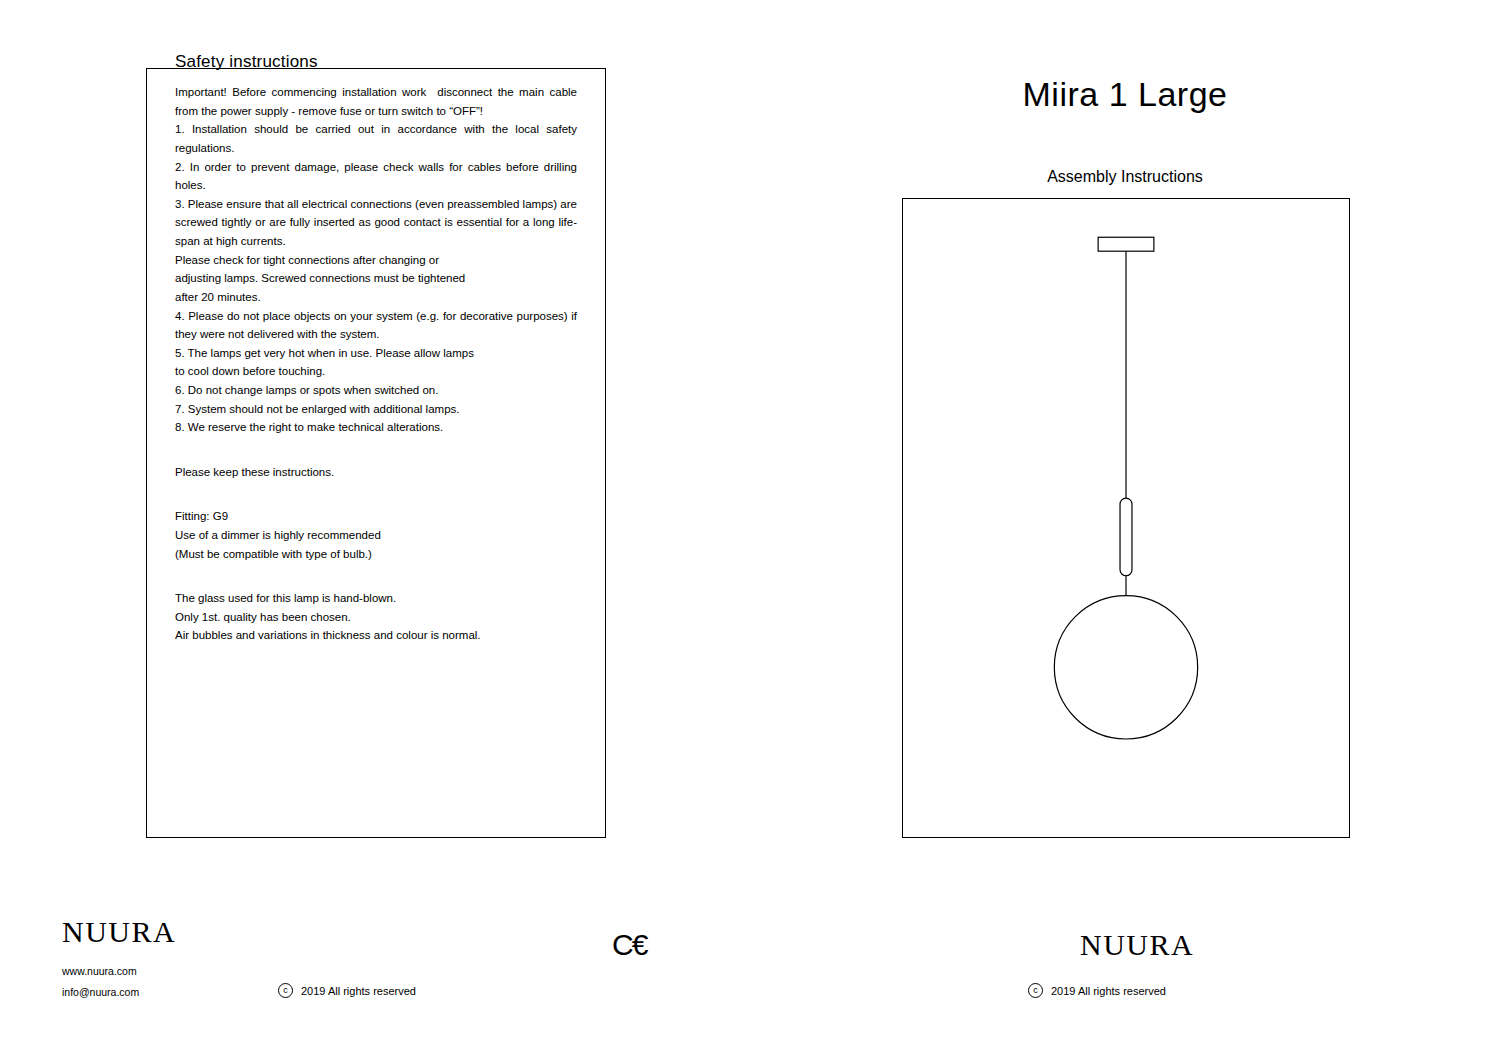Safety instructions
Important! Before commencing installation work disconnect the main cable from the power supply - remove fuse or turn switch to “OFF”!
1. Installation should be carried out in accordance with the local safety regulations.
2. In order to prevent damage, please check walls for cables before drilling holes.
3. Please ensure that all electrical connections (even preassembled lamps) are screwed tightly or are fully inserted as good contact is essential for a long life-span at high currents.
Please check for tight connections after changing or
adjusting lamps. Screwed connections must be tightened
after 20 minutes.
4. Please do not place objects on your system (e.g. for decorative purposes) if they were not delivered with the system.
5. The lamps get very hot when in use. Please allow lamps
to cool down before touching.
6. Do not change lamps or spots when switched on.
7. System should not be enlarged with additional lamps.
8. We reserve the right to make technical alterations.
Please keep these instructions.
Fitting: G9
Use of a dimmer is highly recommended
(Must be compatible with type of bulb.)
The glass used for this lamp is hand-blown.
Only 1st. quality has been chosen.
Air bubbles and variations in thickness and colour is normal.
NUURA www.nuura.com
info@nuura.com
c 2019 All rights reserved
C€
Miira 1 Large
Assembly Instructions
NUURA
c 2019 All rights reserved